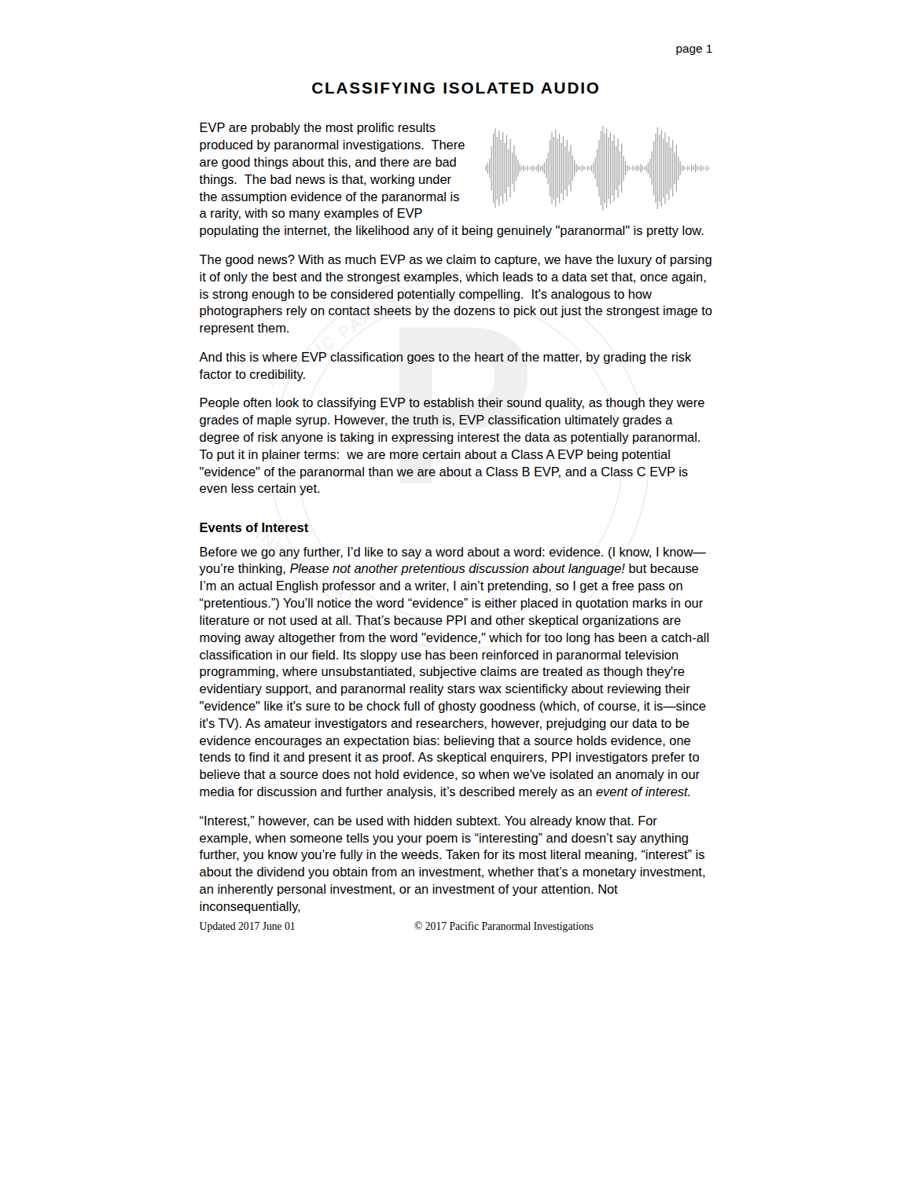P PACIFIC PARANORMAL INVESTIGATE · EDUCATE
page 1
Classifying Isolated Audio
EVP are probably the most prolific results produced by paranormal investigations. There are good things about this, and there are bad things. The bad news is that, working under the assumption evidence of the paranormal is a rarity, with so many examples of EVP populating the internet, the likelihood any of it being genuinely "paranormal" is pretty low.
The good news? With as much EVP as we claim to capture, we have the luxury of parsing it of only the best and the strongest examples, which leads to a data set that, once again, is strong enough to be considered potentially compelling. It's analogous to how photographers rely on contact sheets by the dozens to pick out just the strongest image to represent them.
And this is where EVP classification goes to the heart of the matter, by grading the risk factor to credibility.
People often look to classifying EVP to establish their sound quality, as though they were grades of maple syrup. However, the truth is, EVP classification ultimately grades a degree of risk anyone is taking in expressing interest the data as potentially paranormal. To put it in plainer terms: we are more certain about a Class A EVP being potential "evidence" of the paranormal than we are about a Class B EVP, and a Class C EVP is even less certain yet.
Events of Interest
Before we go any further, I’d like to say a word about a word: evidence. (I know, I know—you’re thinking, Please not another pretentious discussion about language! but because I’m an actual English professor and a writer, I ain’t pretending, so I get a free pass on “pretentious.”) You’ll notice the word “evidence” is either placed in quotation marks in our literature or not used at all. That’s because PPI and other skeptical organizations are moving away altogether from the word "evidence," which for too long has been a catch-all classification in our field. Its sloppy use has been reinforced in paranormal television programming, where unsubstantiated, subjective claims are treated as though they're evidentiary support, and paranormal reality stars wax scientificky about reviewing their "evidence" like it's sure to be chock full of ghosty goodness (which, of course, it is—since it's TV). As amateur investigators and researchers, however, prejudging our data to be evidence encourages an expectation bias: believing that a source holds evidence, one tends to find it and present it as proof. As skeptical enquirers, PPI investigators prefer to believe that a source does not hold evidence, so when we've isolated an anomaly in our media for discussion and further analysis, it’s described merely as an event of interest.
“Interest,” however, can be used with hidden subtext. You already know that. For example, when someone tells you your poem is “interesting” and doesn’t say anything further, you know you’re fully in the weeds. Taken for its most literal meaning, “interest” is about the dividend you obtain from an investment, whether that’s a monetary investment, an inherently personal investment, or an investment of your attention. Not inconsequentially,
Updated 2017 June 01
© 2017 Pacific Paranormal Investigations